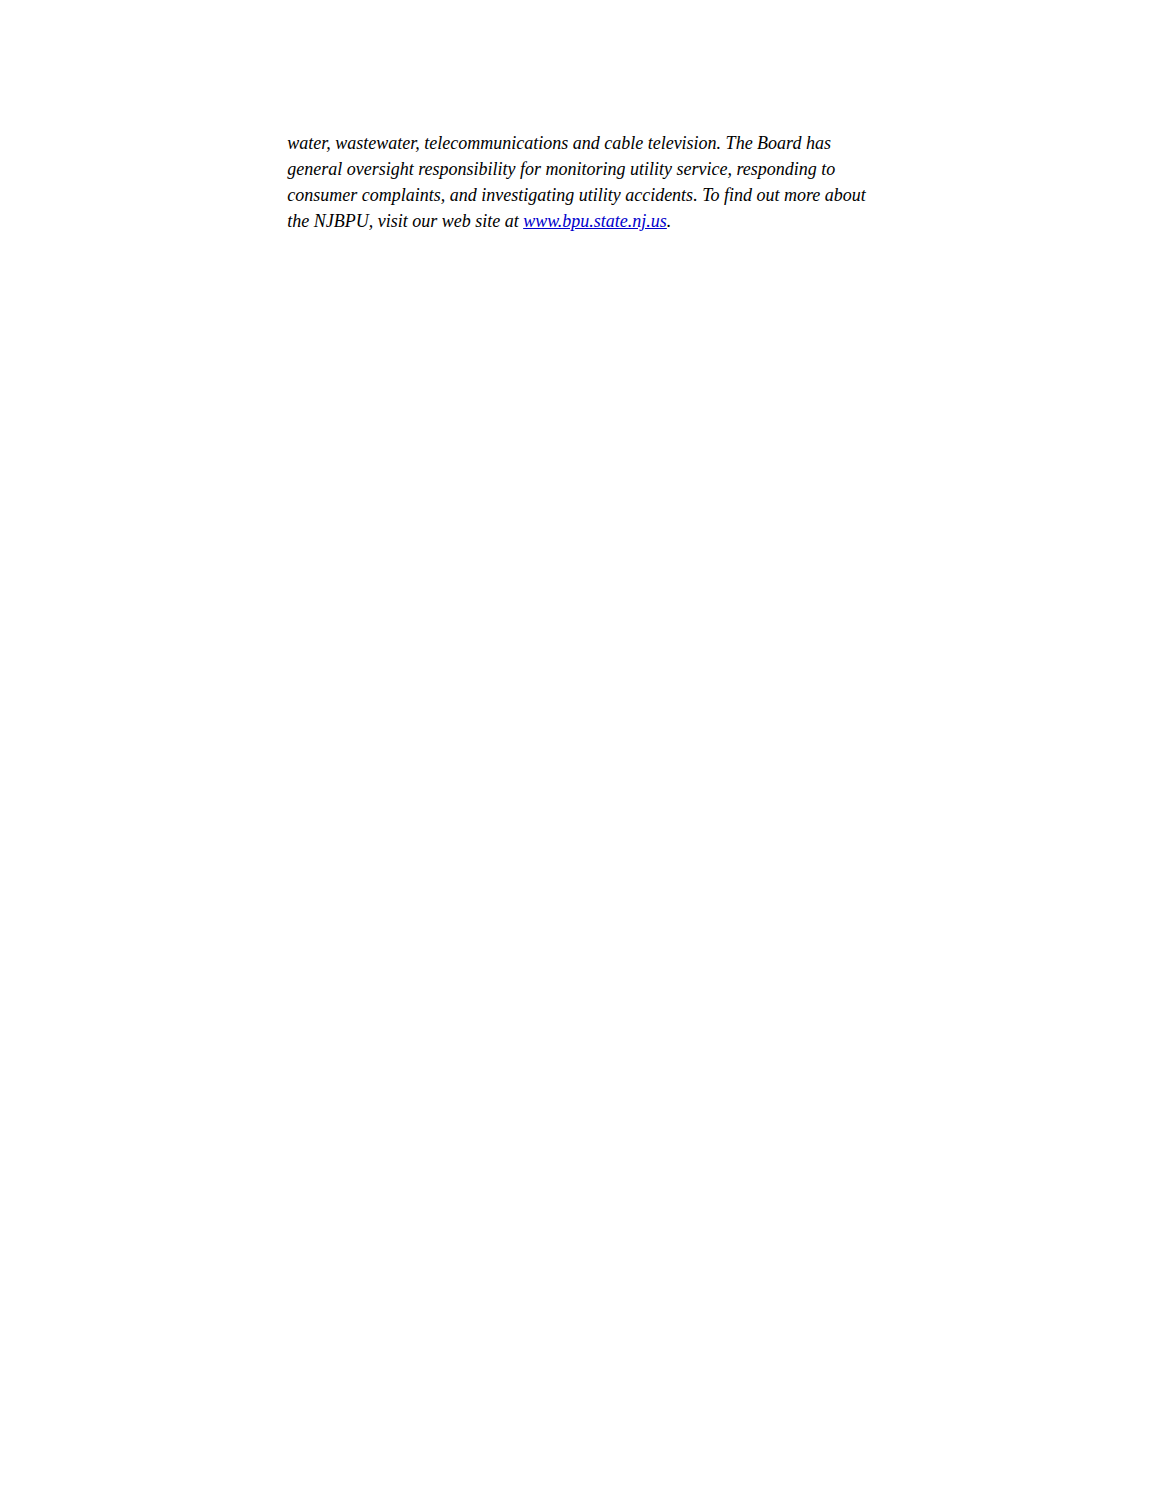water, wastewater, telecommunications and cable television. The Board has general oversight responsibility for monitoring utility service, responding to consumer complaints, and investigating utility accidents. To find out more about the NJBPU, visit our web site at www.bpu.state.nj.us.